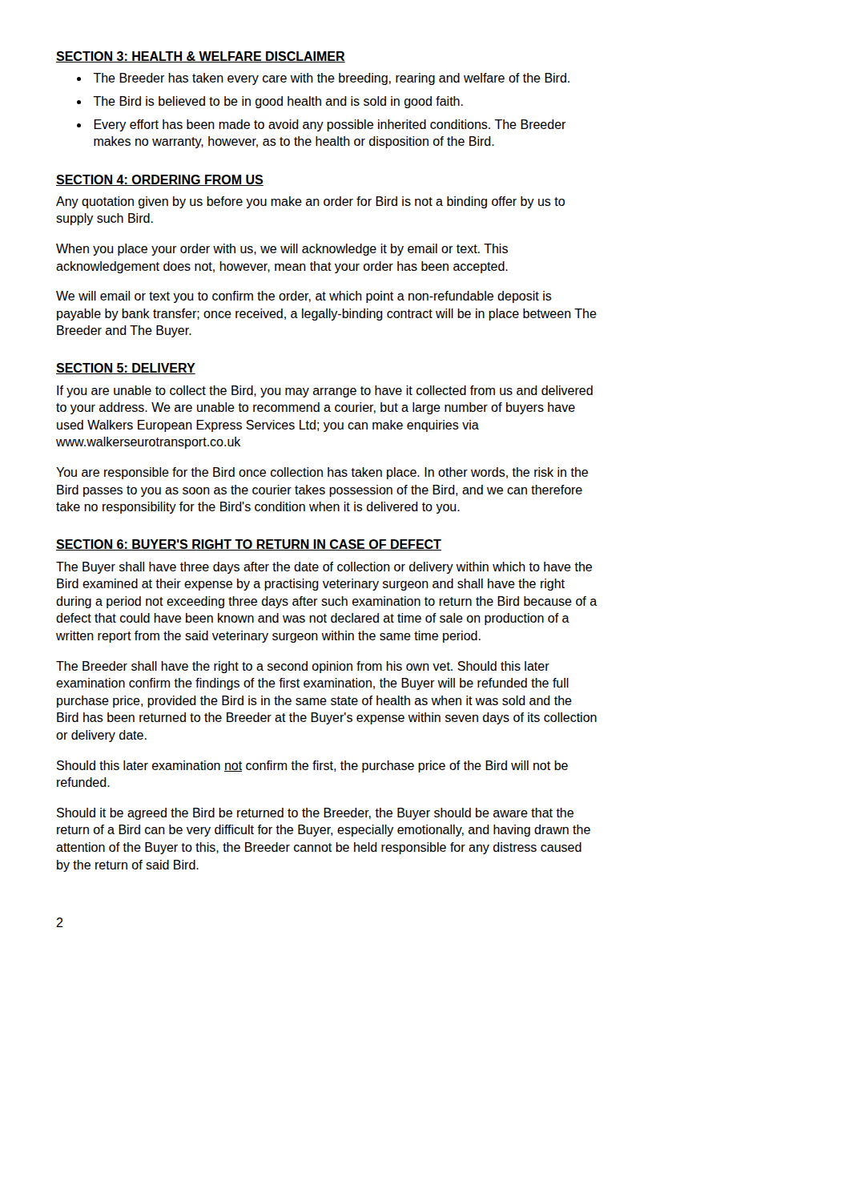Section 3: Health & Welfare Disclaimer
The Breeder has taken every care with the breeding, rearing and welfare of the Bird.
The Bird is believed to be in good health and is sold in good faith.
Every effort has been made to avoid any possible inherited conditions. The Breeder makes no warranty, however, as to the health or disposition of the Bird.
Section 4: Ordering From Us
Any quotation given by us before you make an order for Bird is not a binding offer by us to supply such Bird.
When you place your order with us, we will acknowledge it by email or text. This acknowledgement does not, however, mean that your order has been accepted.
We will email or text you to confirm the order, at which point a non-refundable deposit is payable by bank transfer; once received, a legally-binding contract will be in place between The Breeder and The Buyer.
Section 5: Delivery
If you are unable to collect the Bird, you may arrange to have it collected from us and delivered to your address. We are unable to recommend a courier, but a large number of buyers have used Walkers European Express Services Ltd; you can make enquiries via www.walkerseurotransport.co.uk
You are responsible for the Bird once collection has taken place. In other words, the risk in the Bird passes to you as soon as the courier takes possession of the Bird, and we can therefore take no responsibility for the Bird's condition when it is delivered to you.
Section 6: Buyer's Right to Return in Case of Defect
The Buyer shall have three days after the date of collection or delivery within which to have the Bird examined at their expense by a practising veterinary surgeon and shall have the right during a period not exceeding three days after such examination to return the Bird because of a defect that could have been known and was not declared at time of sale on production of a written report from the said veterinary surgeon within the same time period.
The Breeder shall have the right to a second opinion from his own vet. Should this later examination confirm the findings of the first examination, the Buyer will be refunded the full purchase price, provided the Bird is in the same state of health as when it was sold and the Bird has been returned to the Breeder at the Buyer's expense within seven days of its collection or delivery date.
Should this later examination not confirm the first, the purchase price of the Bird will not be refunded.
Should it be agreed the Bird be returned to the Breeder, the Buyer should be aware that the return of a Bird can be very difficult for the Buyer, especially emotionally, and having drawn the attention of the Buyer to this, the Breeder cannot be held responsible for any distress caused by the return of said Bird.
2